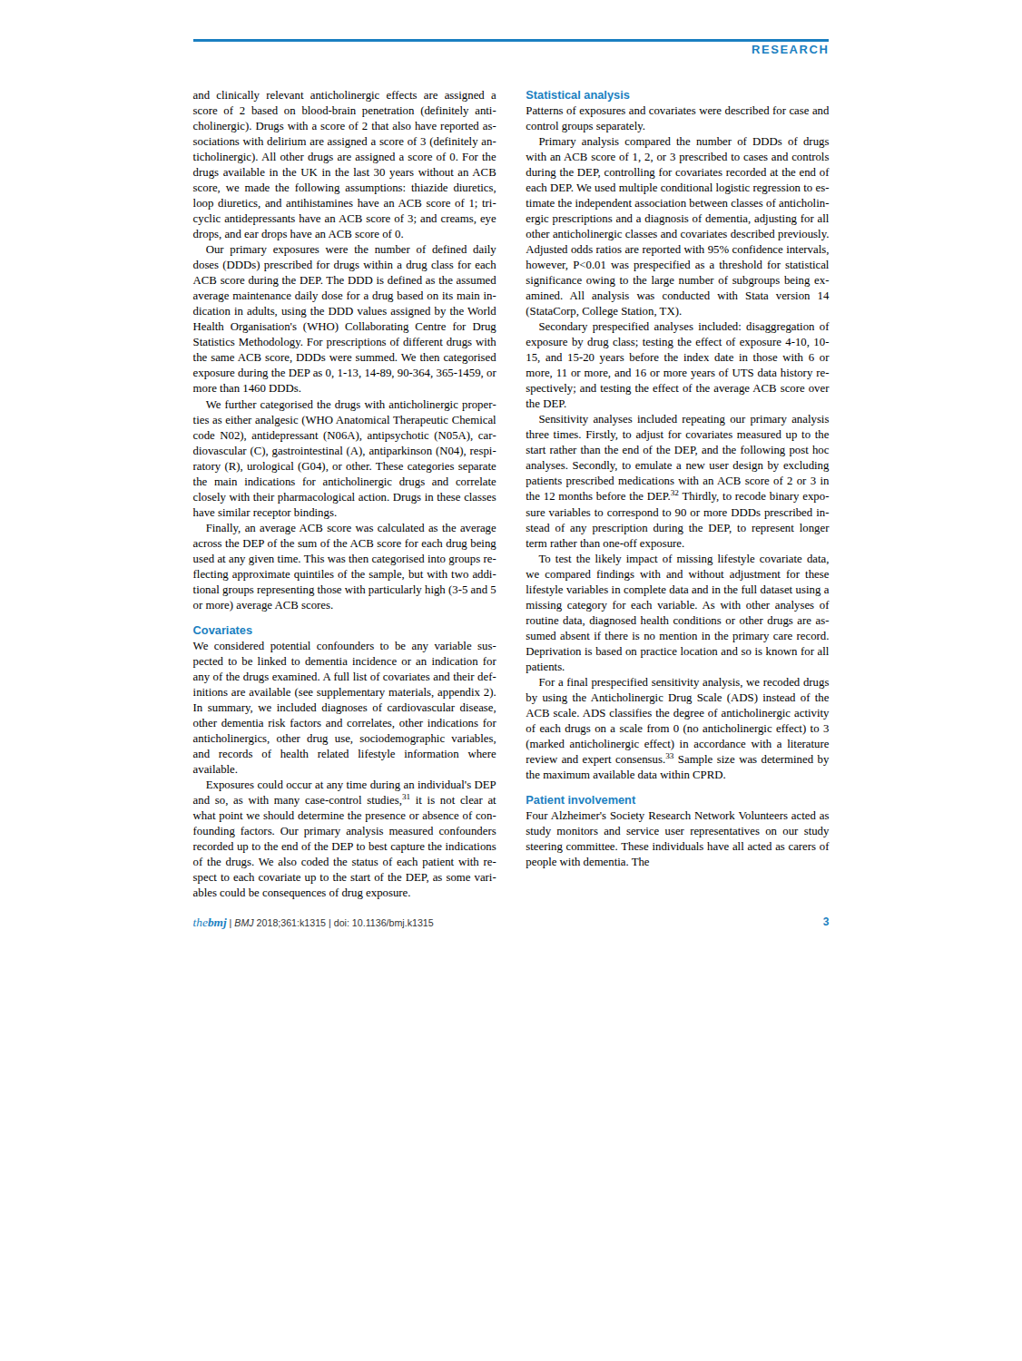RESEARCH
and clinically relevant anticholinergic effects are assigned a score of 2 based on blood-brain penetration (definitely anticholinergic). Drugs with a score of 2 that also have reported associations with delirium are assigned a score of 3 (definitely anticholinergic). All other drugs are assigned a score of 0. For the drugs available in the UK in the last 30 years without an ACB score, we made the following assumptions: thiazide diuretics, loop diuretics, and antihistamines have an ACB score of 1; tricyclic antidepressants have an ACB score of 3; and creams, eye drops, and ear drops have an ACB score of 0.
Our primary exposures were the number of defined daily doses (DDDs) prescribed for drugs within a drug class for each ACB score during the DEP. The DDD is defined as the assumed average maintenance daily dose for a drug based on its main indication in adults, using the DDD values assigned by the World Health Organisation's (WHO) Collaborating Centre for Drug Statistics Methodology. For prescriptions of different drugs with the same ACB score, DDDs were summed. We then categorised exposure during the DEP as 0, 1-13, 14-89, 90-364, 365-1459, or more than 1460 DDDs.
We further categorised the drugs with anticholinergic properties as either analgesic (WHO Anatomical Therapeutic Chemical code N02), antidepressant (N06A), antipsychotic (N05A), cardiovascular (C), gastrointestinal (A), antiparkinson (N04), respiratory (R), urological (G04), or other. These categories separate the main indications for anticholinergic drugs and correlate closely with their pharmacological action. Drugs in these classes have similar receptor bindings.
Finally, an average ACB score was calculated as the average across the DEP of the sum of the ACB score for each drug being used at any given time. This was then categorised into groups reflecting approximate quintiles of the sample, but with two additional groups representing those with particularly high (3-5 and 5 or more) average ACB scores.
Covariates
We considered potential confounders to be any variable suspected to be linked to dementia incidence or an indication for any of the drugs examined. A full list of covariates and their definitions are available (see supplementary materials, appendix 2). In summary, we included diagnoses of cardiovascular disease, other dementia risk factors and correlates, other indications for anticholinergics, other drug use, sociodemographic variables, and records of health related lifestyle information where available.
Exposures could occur at any time during an individual's DEP and so, as with many case-control studies,31 it is not clear at what point we should determine the presence or absence of confounding factors. Our primary analysis measured confounders recorded up to the end of the DEP to best capture the indications of the drugs. We also coded the status of each patient with respect to each covariate up to the start of the DEP, as some variables could be consequences of drug exposure.
Statistical analysis
Patterns of exposures and covariates were described for case and control groups separately.
Primary analysis compared the number of DDDs of drugs with an ACB score of 1, 2, or 3 prescribed to cases and controls during the DEP, controlling for covariates recorded at the end of each DEP. We used multiple conditional logistic regression to estimate the independent association between classes of anticholinergic prescriptions and a diagnosis of dementia, adjusting for all other anticholinergic classes and covariates described previously. Adjusted odds ratios are reported with 95% confidence intervals, however, P<0.01 was prespecified as a threshold for statistical significance owing to the large number of subgroups being examined. All analysis was conducted with Stata version 14 (StataCorp, College Station, TX).
Secondary prespecified analyses included: disaggregation of exposure by drug class; testing the effect of exposure 4-10, 10-15, and 15-20 years before the index date in those with 6 or more, 11 or more, and 16 or more years of UTS data history respectively; and testing the effect of the average ACB score over the DEP.
Sensitivity analyses included repeating our primary analysis three times. Firstly, to adjust for covariates measured up to the start rather than the end of the DEP, and the following post hoc analyses. Secondly, to emulate a new user design by excluding patients prescribed medications with an ACB score of 2 or 3 in the 12 months before the DEP.32 Thirdly, to recode binary exposure variables to correspond to 90 or more DDDs prescribed instead of any prescription during the DEP, to represent longer term rather than one-off exposure.
To test the likely impact of missing lifestyle covariate data, we compared findings with and without adjustment for these lifestyle variables in complete data and in the full dataset using a missing category for each variable. As with other analyses of routine data, diagnosed health conditions or other drugs are assumed absent if there is no mention in the primary care record. Deprivation is based on practice location and so is known for all patients.
For a final prespecified sensitivity analysis, we recoded drugs by using the Anticholinergic Drug Scale (ADS) instead of the ACB scale. ADS classifies the degree of anticholinergic activity of each drugs on a scale from 0 (no anticholinergic effect) to 3 (marked anticholinergic effect) in accordance with a literature review and expert consensus.33 Sample size was determined by the maximum available data within CPRD.
Patient involvement
Four Alzheimer's Society Research Network Volunteers acted as study monitors and service user representatives on our study steering committee. These individuals have all acted as carers of people with dementia. The
3 thebmj | BMJ 2018;361:k1315 | doi: 10.1136/bmj.k1315